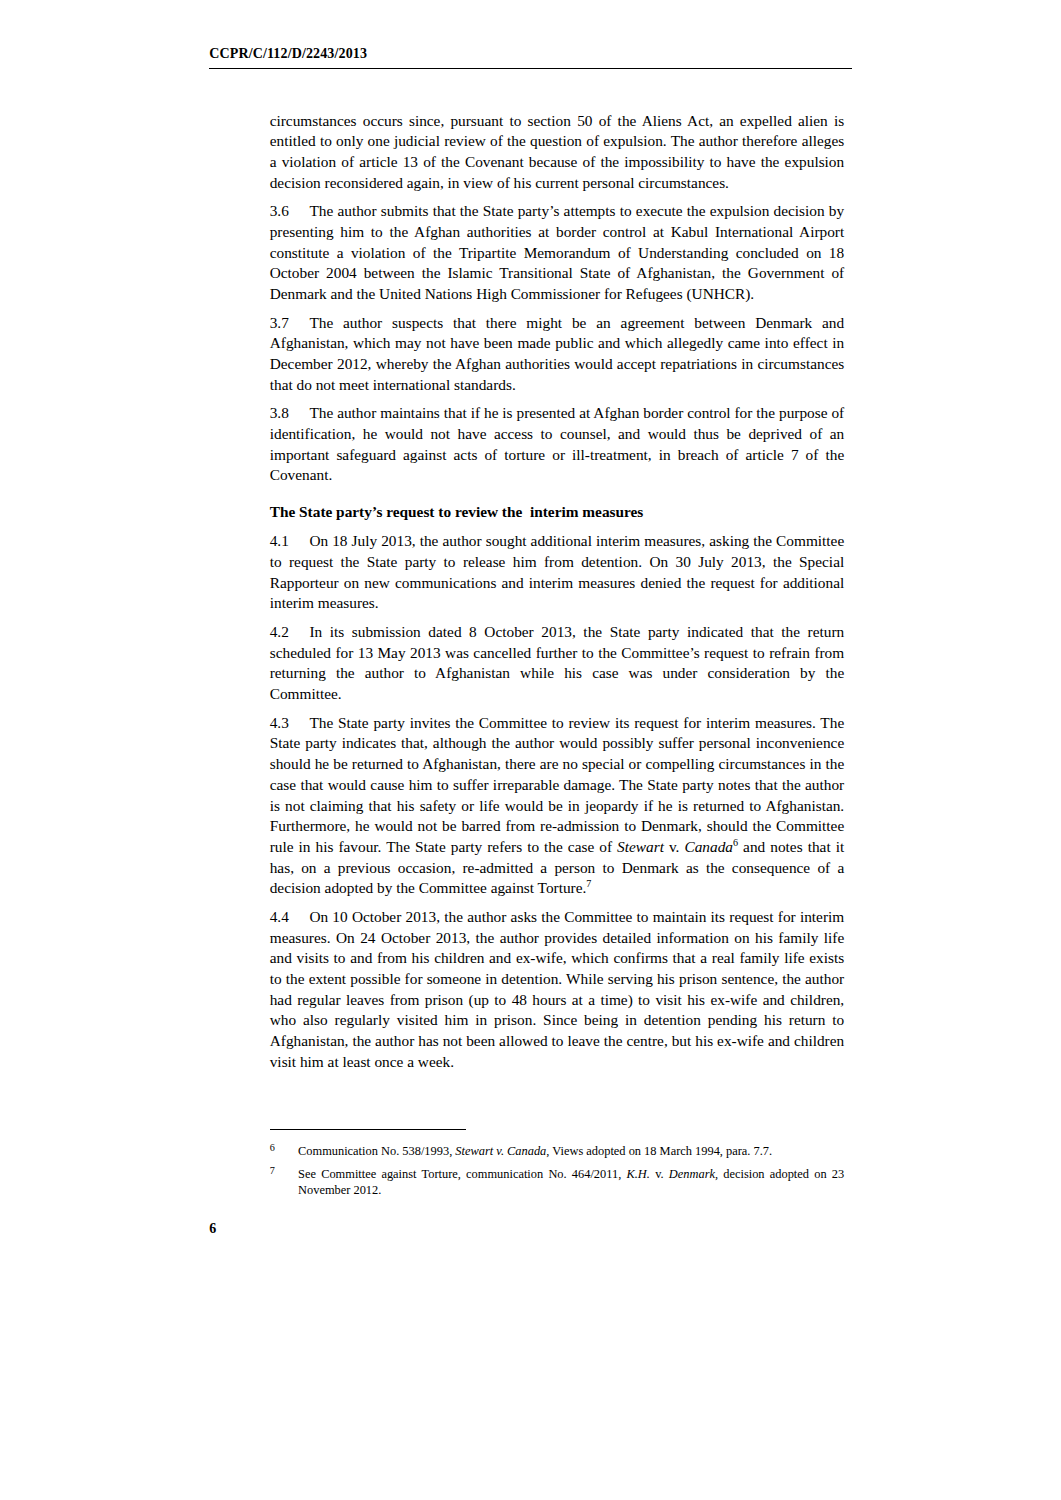CCPR/C/112/D/2243/2013
circumstances occurs since, pursuant to section 50 of the Aliens Act, an expelled alien is entitled to only one judicial review of the question of expulsion. The author therefore alleges a violation of article 13 of the Covenant because of the impossibility to have the expulsion decision reconsidered again, in view of his current personal circumstances.
3.6 The author submits that the State party’s attempts to execute the expulsion decision by presenting him to the Afghan authorities at border control at Kabul International Airport constitute a violation of the Tripartite Memorandum of Understanding concluded on 18 October 2004 between the Islamic Transitional State of Afghanistan, the Government of Denmark and the United Nations High Commissioner for Refugees (UNHCR).
3.7 The author suspects that there might be an agreement between Denmark and Afghanistan, which may not have been made public and which allegedly came into effect in December 2012, whereby the Afghan authorities would accept repatriations in circumstances that do not meet international standards.
3.8 The author maintains that if he is presented at Afghan border control for the purpose of identification, he would not have access to counsel, and would thus be deprived of an important safeguard against acts of torture or ill-treatment, in breach of article 7 of the Covenant.
The State party’s request to review the interim measures
4.1 On 18 July 2013, the author sought additional interim measures, asking the Committee to request the State party to release him from detention. On 30 July 2013, the Special Rapporteur on new communications and interim measures denied the request for additional interim measures.
4.2 In its submission dated 8 October 2013, the State party indicated that the return scheduled for 13 May 2013 was cancelled further to the Committee’s request to refrain from returning the author to Afghanistan while his case was under consideration by the Committee.
4.3 The State party invites the Committee to review its request for interim measures. The State party indicates that, although the author would possibly suffer personal inconvenience should he be returned to Afghanistan, there are no special or compelling circumstances in the case that would cause him to suffer irreparable damage. The State party notes that the author is not claiming that his safety or life would be in jeopardy if he is returned to Afghanistan. Furthermore, he would not be barred from re-admission to Denmark, should the Committee rule in his favour. The State party refers to the case of Stewart v. Canada6 and notes that it has, on a previous occasion, re-admitted a person to Denmark as the consequence of a decision adopted by the Committee against Torture.7
4.4 On 10 October 2013, the author asks the Committee to maintain its request for interim measures. On 24 October 2013, the author provides detailed information on his family life and visits to and from his children and ex-wife, which confirms that a real family life exists to the extent possible for someone in detention. While serving his prison sentence, the author had regular leaves from prison (up to 48 hours at a time) to visit his ex-wife and children, who also regularly visited him in prison. Since being in detention pending his return to Afghanistan, the author has not been allowed to leave the centre, but his ex-wife and children visit him at least once a week.
6
Communication No. 538/1993, Stewart v. Canada, Views adopted on 18 March 1994, para. 7.7.
7
See Committee against Torture, communication No. 464/2011, K.H. v. Denmark, decision adopted on 23 November 2012.
6